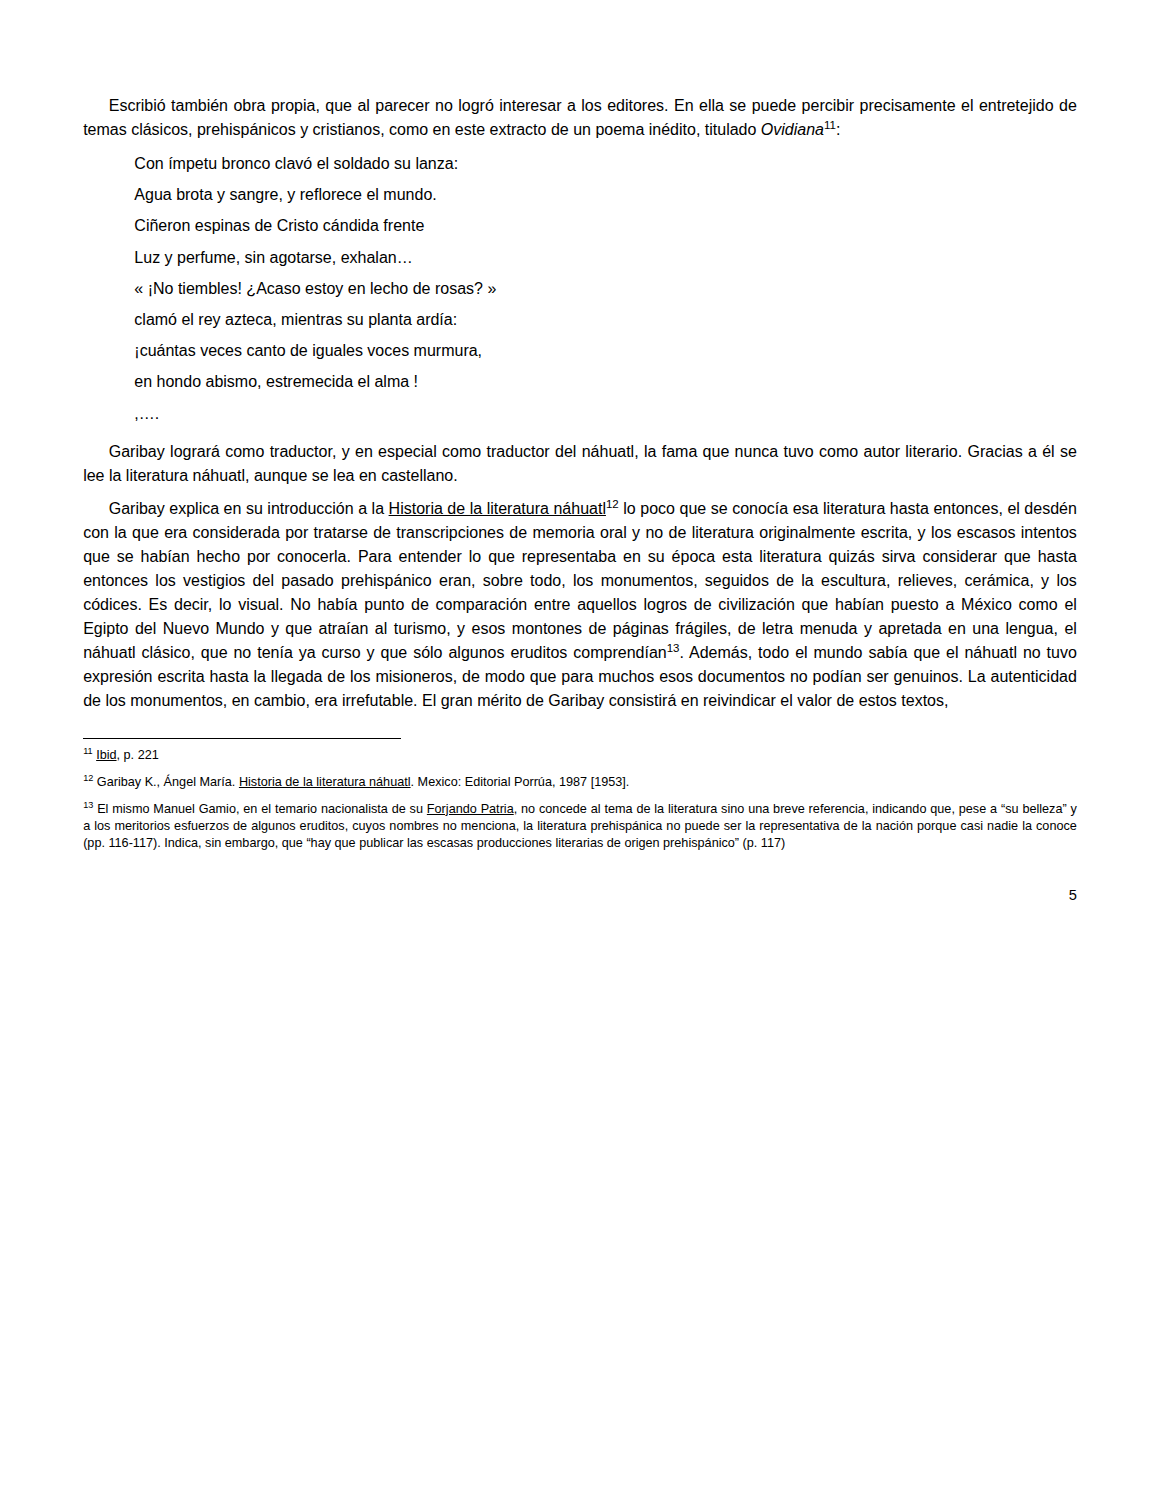Escribió también obra propia, que al parecer no logró interesar a los editores. En ella se puede percibir precisamente el entretejido de temas clásicos, prehispánicos y cristianos, como en este extracto de un poema inédito, titulado Ovidiana11:
Con ímpetu bronco clavó el soldado su lanza:
Agua brota y sangre, y reflorece el mundo.
Ciñeron espinas de Cristo cándida frente
Luz y perfume, sin agotarse, exhalan…
« ¡No tiembles! ¿Acaso estoy en lecho de rosas? »
clamó el rey azteca, mientras su planta ardía:
¡cuántas veces canto de iguales voces murmura,
en hondo abismo, estremecida el alma !
,….
Garibay logrará como traductor, y en especial como traductor del náhuatl, la fama que nunca tuvo como autor literario. Gracias a él se lee la literatura náhuatl, aunque se lea en castellano.
Garibay explica en su introducción a la Historia de la literatura náhuatl12 lo poco que se conocía esa literatura hasta entonces, el desdén con la que era considerada por tratarse de transcripciones de memoria oral y no de literatura originalmente escrita, y los escasos intentos que se habían hecho por conocerla. Para entender lo que representaba en su época esta literatura quizás sirva considerar que hasta entonces los vestigios del pasado prehispánico eran, sobre todo, los monumentos, seguidos de la escultura, relieves, cerámica, y los códices. Es decir, lo visual. No había punto de comparación entre aquellos logros de civilización que habían puesto a México como el Egipto del Nuevo Mundo y que atraían al turismo, y esos montones de páginas frágiles, de letra menuda y apretada en una lengua, el náhuatl clásico, que no tenía ya curso y que sólo algunos eruditos comprendían13. Además, todo el mundo sabía que el náhuatl no tuvo expresión escrita hasta la llegada de los misioneros, de modo que para muchos esos documentos no podían ser genuinos. La autenticidad de los monumentos, en cambio, era irrefutable. El gran mérito de Garibay consistirá en reivindicar el valor de estos textos,
11 Ibid, p. 221
12 Garibay K., Ángel María. Historia de la literatura náhuatl. Mexico: Editorial Porrúa, 1987 [1953].
13 El mismo Manuel Gamio, en el temario nacionalista de su Forjando Patria, no concede al tema de la literatura sino una breve referencia, indicando que, pese a “su belleza” y a los meritorios esfuerzos de algunos eruditos, cuyos nombres no menciona, la literatura prehispánica no puede ser la representativa de la nación porque casi nadie la conoce (pp. 116-117). Indica, sin embargo, que “hay que publicar las escasas producciones literarias de origen prehispánico” (p. 117)
5